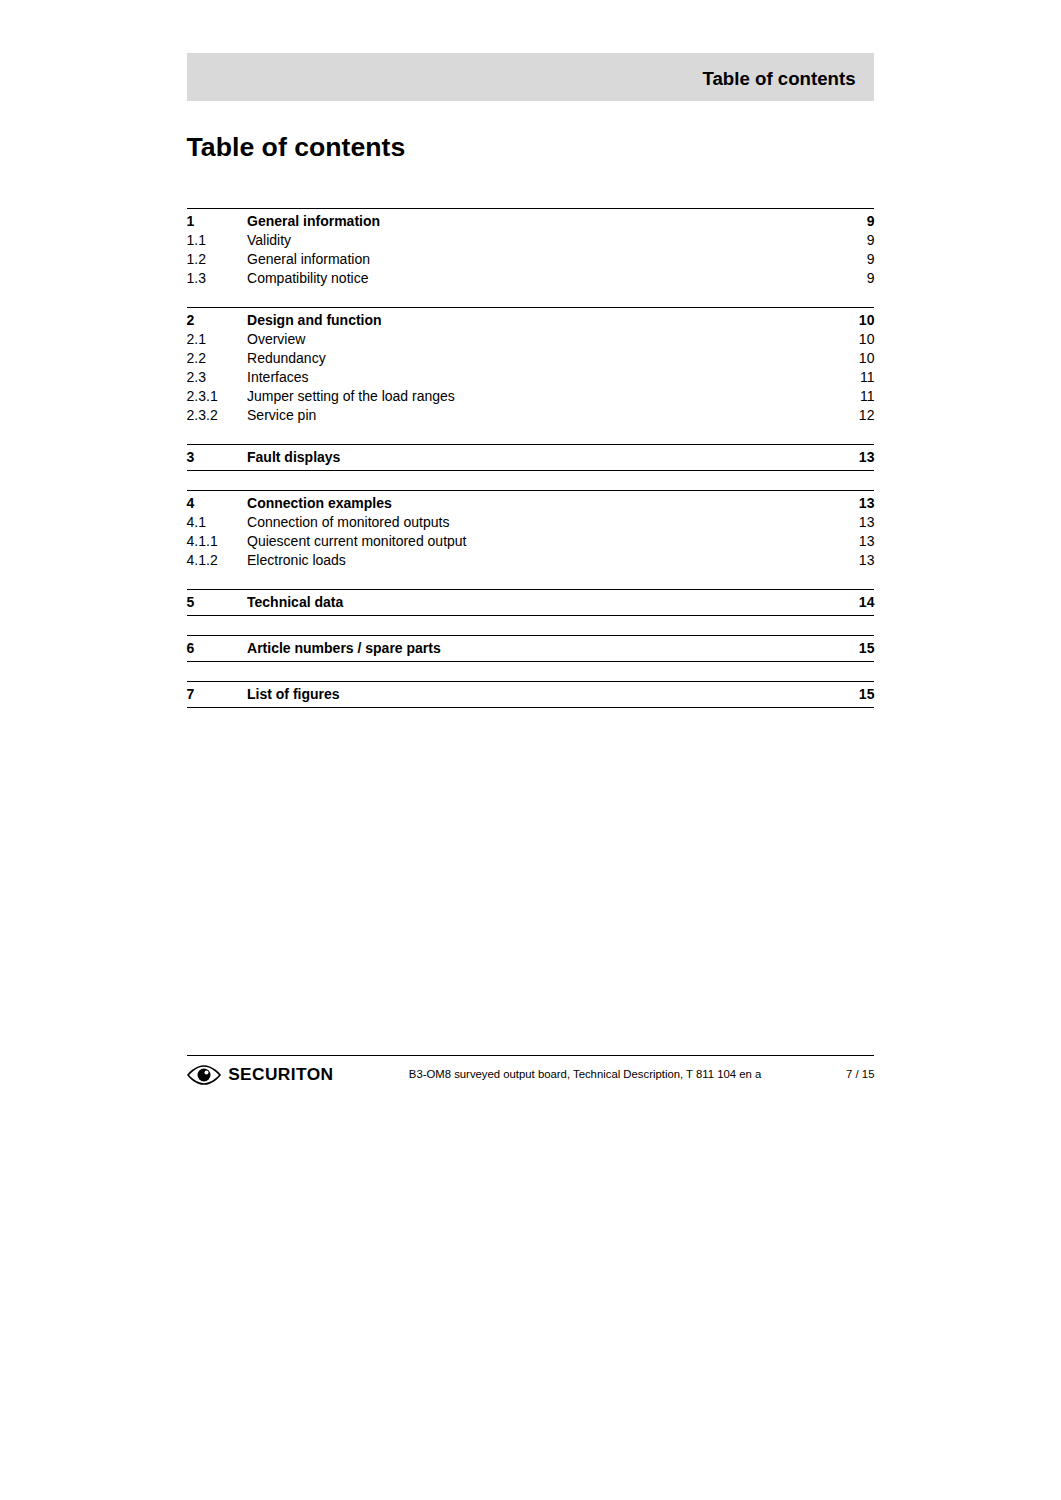Table of contents
Table of contents
| 1 | General information | 9 |
| 1.1 | Validity | 9 |
| 1.2 | General information | 9 |
| 1.3 | Compatibility notice | 9 |
| 2 | Design and function | 10 |
| 2.1 | Overview | 10 |
| 2.2 | Redundancy | 10 |
| 2.3 | Interfaces | 11 |
| 2.3.1 | Jumper setting of the load ranges | 11 |
| 2.3.2 | Service pin | 12 |
| 3 | Fault displays | 13 |
| 4 | Connection examples | 13 |
| 4.1 | Connection of monitored outputs | 13 |
| 4.1.1 | Quiescent current monitored output | 13 |
| 4.1.2 | Electronic loads | 13 |
| 5 | Technical data | 14 |
| 6 | Article numbers / spare parts | 15 |
| 7 | List of figures | 15 |
SECURITON
B3-OM8 surveyed output board, Technical Description, T 811 104 en a
7 / 15